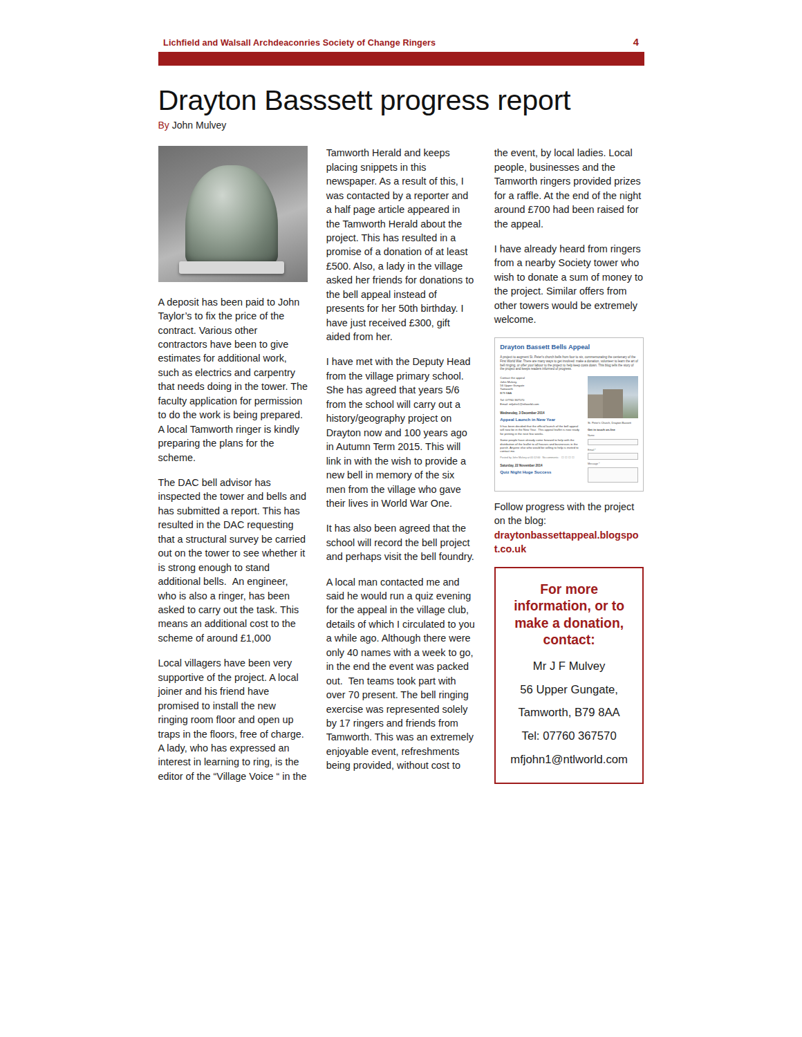Lichfield and Walsall Archdeaconries Society of Change Ringers 4
Drayton Basssett progress report
By John Mulvey
A deposit has been paid to John Taylor’s to fix the price of the contract. Various other contractors have been to give estimates for additional work, such as electrics and carpentry that needs doing in the tower. The faculty application for permission to do the work is being prepared. A local Tamworth ringer is kindly preparing the plans for the scheme.
The DAC bell advisor has inspected the tower and bells and has submitted a report. This has resulted in the DAC requesting that a structural survey be carried out on the tower to see whether it is strong enough to stand additional bells. An engineer, who is also a ringer, has been asked to carry out the task. This means an additional cost to the scheme of around £1,000
Local villagers have been very supportive of the project. A local joiner and his friend have promised to install the new ringing room floor and open up traps in the floors, free of charge. A lady, who has expressed an interest in learning to ring, is the editor of the “Village Voice “ in the Tamworth Herald and keeps placing snippets in this newspaper. As a result of this, I was contacted by a reporter and a half page article appeared in the Tamworth Herald about the project. This has resulted in a promise of a donation of at least £500. Also, a lady in the village asked her friends for donations to the bell appeal instead of presents for her 50th birthday. I have just received £300, gift aided from her.
I have met with the Deputy Head from the village primary school. She has agreed that years 5/6 from the school will carry out a history/geography project on Drayton now and 100 years ago in Autumn Term 2015. This will link in with the wish to provide a new bell in memory of the six men from the village who gave their lives in World War One.
It has also been agreed that the school will record the bell project and perhaps visit the bell foundry.
A local man contacted me and said he would run a quiz evening for the appeal in the village club, details of which I circulated to you a while ago. Although there were only 40 names with a week to go, in the end the event was packed out. Ten teams took part with over 70 present. The bell ringing exercise was represented solely by 17 ringers and friends from Tamworth. This was an extremely enjoyable event, refreshments being provided, without cost to the event, by local ladies. Local people, businesses and the Tamworth ringers provided prizes for a raffle. At the end of the night around £700 had been raised for the appeal.
I have already heard from ringers from a nearby Society tower who wish to donate a sum of money to the project. Similar offers from other towers would be extremely welcome.
Drayton Bassett Bells Appeal
A project to augment St. Peter's church bells from four to six, commemorating the centenary of the First World War. There are many ways to get involved: make a donation, volunteer to learn the art of bell ringing, or offer your labour to the project to help keep costs down. This blog tells the story of the project and keeps readers informed of progress.
Contact the appeal
John Mulvey,
56 Upper Gungate
Tamworth
B79 8AA
Tel: 07760 367570
Email: mfjohn1@ntlworld.com
Wednesday, 3 December 2014
Appeal Launch in New Year
It has been decided that the official launch of the bell appeal will now be in the New Year. This appeal leaflet is now ready for printing in the next few weeks.
Some people have already come forward to help with the distribution of the leaflet to all houses and businesses in the parish. Anyone else who would be willing to help is invited to contact me.
Posted by John Mulvey at 01:12:00 No comments: ☐ ☐ ☐ ☐
Saturday, 22 November 2014
Quiz Night Huge Success
St. Peter's Church, Drayton Bassett
Get in touch on-line
Name
Email *
Message *
Follow progress with the project on the blog:
draytonbassettappeal.blogspot.co.uk
For more information, or to make a donation, contact:
Mr J F Mulvey
56 Upper Gungate,
Tamworth, B79 8AA
Tel: 07760 367570
mfjohn1@ntlworld.com